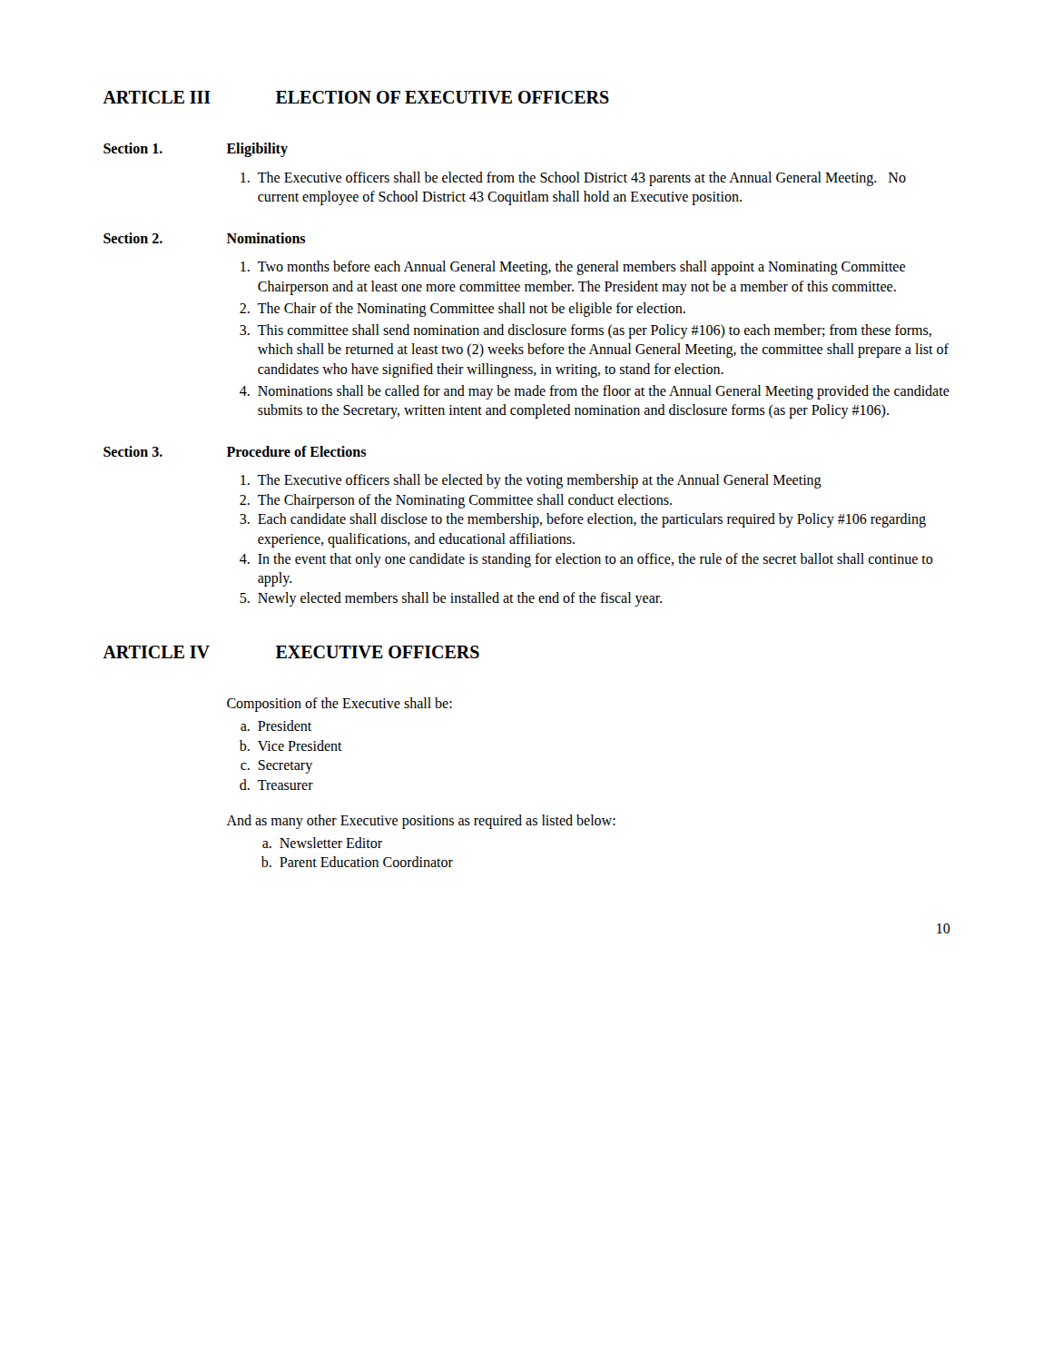ARTICLE III ELECTION OF EXECUTIVE OFFICERS
Section 1. Eligibility
The Executive officers shall be elected from the School District 43 parents at the Annual General Meeting. No current employee of School District 43 Coquitlam shall hold an Executive position.
Section 2. Nominations
Two months before each Annual General Meeting, the general members shall appoint a Nominating Committee Chairperson and at least one more committee member. The President may not be a member of this committee.
The Chair of the Nominating Committee shall not be eligible for election.
This committee shall send nomination and disclosure forms (as per Policy #106) to each member; from these forms, which shall be returned at least two (2) weeks before the Annual General Meeting, the committee shall prepare a list of candidates who have signified their willingness, in writing, to stand for election.
Nominations shall be called for and may be made from the floor at the Annual General Meeting provided the candidate submits to the Secretary, written intent and completed nomination and disclosure forms (as per Policy #106).
Section 3. Procedure of Elections
The Executive officers shall be elected by the voting membership at the Annual General Meeting
The Chairperson of the Nominating Committee shall conduct elections.
Each candidate shall disclose to the membership, before election, the particulars required by Policy #106 regarding experience, qualifications, and educational affiliations.
In the event that only one candidate is standing for election to an office, the rule of the secret ballot shall continue to apply.
Newly elected members shall be installed at the end of the fiscal year.
ARTICLE IV EXECUTIVE OFFICERS
Composition of the Executive shall be:
President
Vice President
Secretary
Treasurer
And as many other Executive positions as required as listed below:
Newsletter Editor
Parent Education Coordinator
10